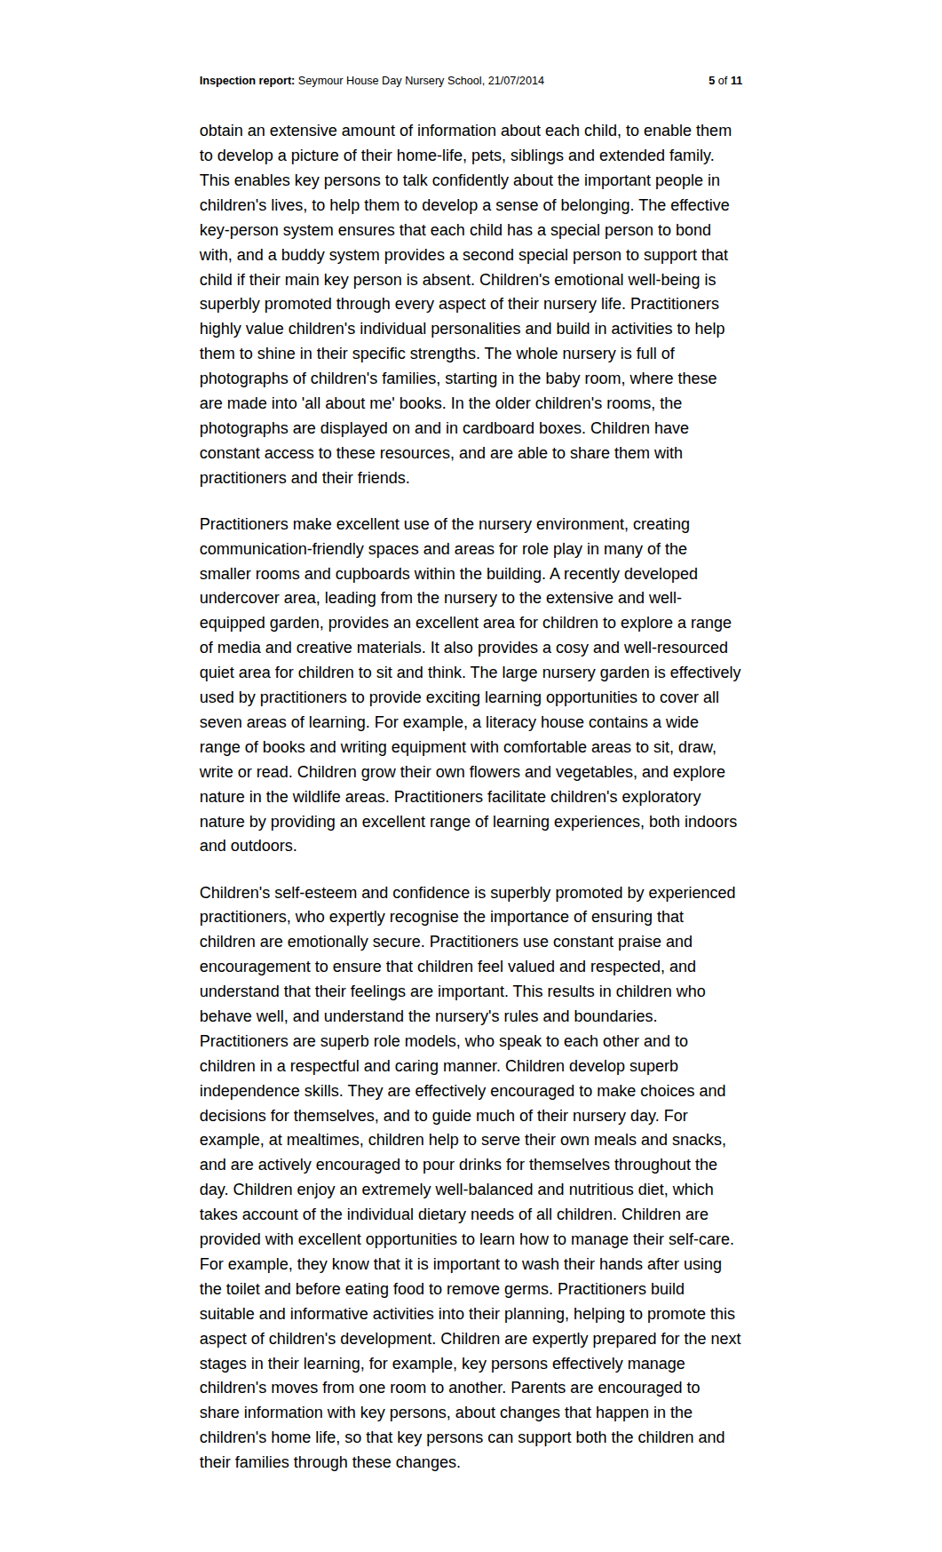Inspection report: Seymour House Day Nursery School, 21/07/2014
5 of 11
obtain an extensive amount of information about each child, to enable them to develop a picture of their home-life, pets, siblings and extended family. This enables key persons to talk confidently about the important people in children's lives, to help them to develop a sense of belonging. The effective key-person system ensures that each child has a special person to bond with, and a buddy system provides a second special person to support that child if their main key person is absent. Children's emotional well-being is superbly promoted through every aspect of their nursery life. Practitioners highly value children's individual personalities and build in activities to help them to shine in their specific strengths. The whole nursery is full of photographs of children's families, starting in the baby room, where these are made into 'all about me' books. In the older children's rooms, the photographs are displayed on and in cardboard boxes. Children have constant access to these resources, and are able to share them with practitioners and their friends.
Practitioners make excellent use of the nursery environment, creating communication-friendly spaces and areas for role play in many of the smaller rooms and cupboards within the building. A recently developed undercover area, leading from the nursery to the extensive and well-equipped garden, provides an excellent area for children to explore a range of media and creative materials. It also provides a cosy and well-resourced quiet area for children to sit and think. The large nursery garden is effectively used by practitioners to provide exciting learning opportunities to cover all seven areas of learning. For example, a literacy house contains a wide range of books and writing equipment with comfortable areas to sit, draw, write or read. Children grow their own flowers and vegetables, and explore nature in the wildlife areas. Practitioners facilitate children's exploratory nature by providing an excellent range of learning experiences, both indoors and outdoors.
Children's self-esteem and confidence is superbly promoted by experienced practitioners, who expertly recognise the importance of ensuring that children are emotionally secure. Practitioners use constant praise and encouragement to ensure that children feel valued and respected, and understand that their feelings are important. This results in children who behave well, and understand the nursery's rules and boundaries. Practitioners are superb role models, who speak to each other and to children in a respectful and caring manner. Children develop superb independence skills. They are effectively encouraged to make choices and decisions for themselves, and to guide much of their nursery day. For example, at mealtimes, children help to serve their own meals and snacks, and are actively encouraged to pour drinks for themselves throughout the day. Children enjoy an extremely well-balanced and nutritious diet, which takes account of the individual dietary needs of all children. Children are provided with excellent opportunities to learn how to manage their self-care. For example, they know that it is important to wash their hands after using the toilet and before eating food to remove germs. Practitioners build suitable and informative activities into their planning, helping to promote this aspect of children's development. Children are expertly prepared for the next stages in their learning, for example, key persons effectively manage children's moves from one room to another. Parents are encouraged to share information with key persons, about changes that happen in the children's home life, so that key persons can support both the children and their families through these changes.